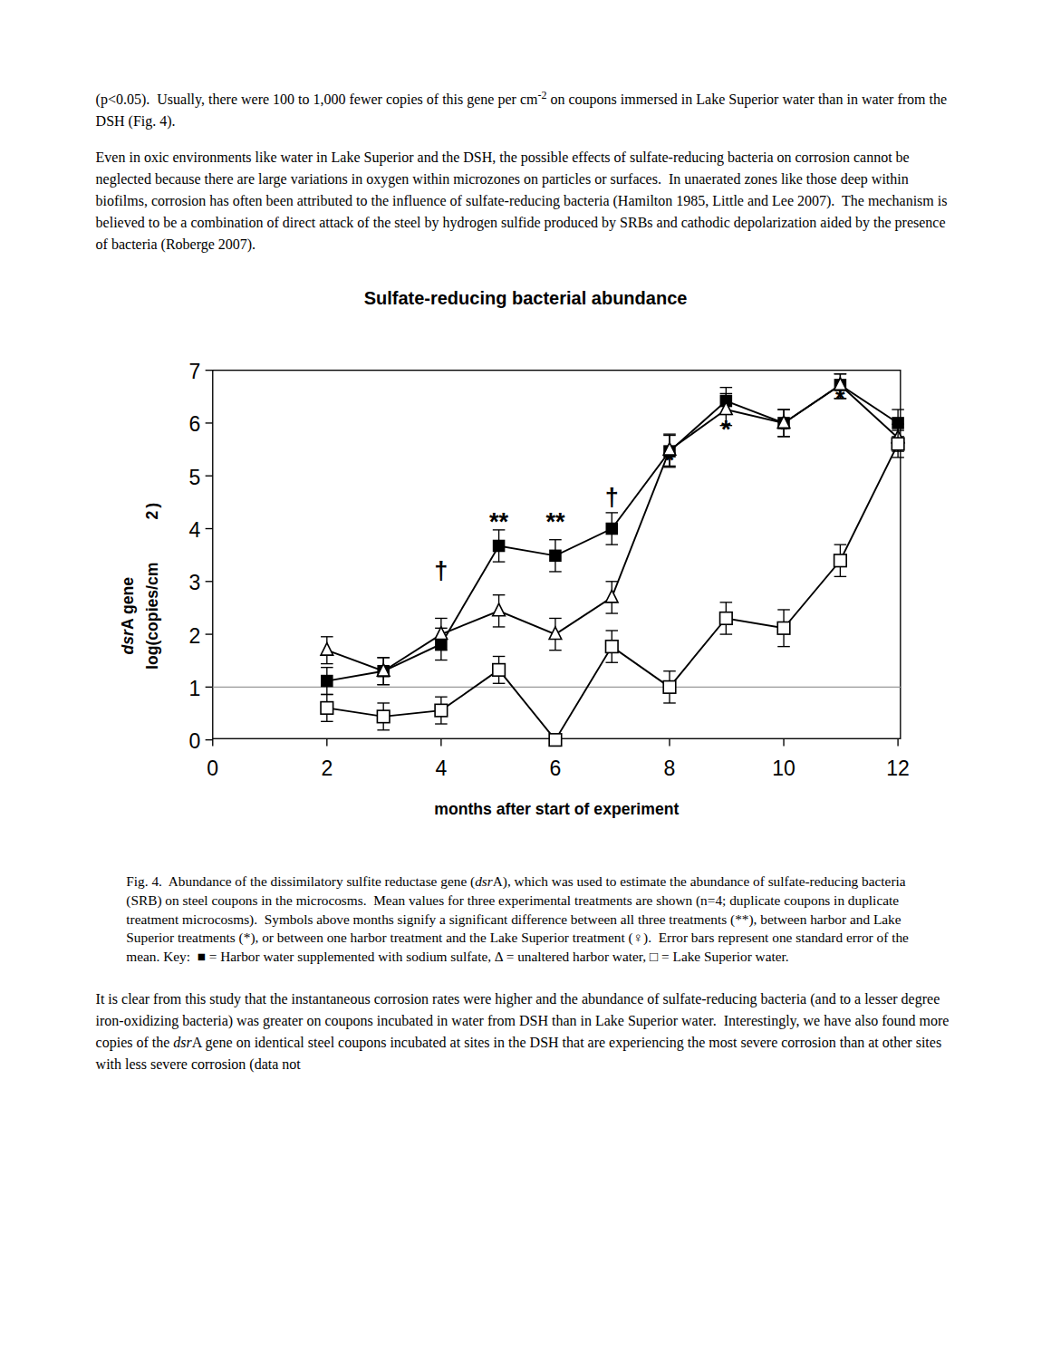(p<0.05). Usually, there were 100 to 1,000 fewer copies of this gene per cm-2 on coupons immersed in Lake Superior water than in water from the DSH (Fig. 4).
Even in oxic environments like water in Lake Superior and the DSH, the possible effects of sulfate-reducing bacteria on corrosion cannot be neglected because there are large variations in oxygen within microzones on particles or surfaces. In unaerated zones like those deep within biofilms, corrosion has often been attributed to the influence of sulfate-reducing bacteria (Hamilton 1985, Little and Lee 2007). The mechanism is believed to be a combination of direct attack of the steel by hydrogen sulfide produced by SRBs and cathodic depolarization aided by the presence of bacteria (Roberge 2007).
Sulfate-reducing bacterial abundance
dsrA gene log(copies/cm x 2 ) 7 6 5 4 3 2 1 0 0 2 4 6 8 10 12 months after start of experiment † ** ** † * * * *
Fig. 4. Abundance of the dissimilatory sulfite reductase gene (dsr A), which was used to estimate the abundance of sulfate-reducing bacteria (SRB) on steel coupons in the microcosms. Mean values for three experimental treatments are shown (n=4; duplicate coupons in duplicate treatment microcosms). Symbols above months signify a significant difference between all three treatments (**), between harbor and Lake Superior treatments (*), or between one harbor treatment and the Lake Superior treatment (♀). Error bars represent one standard error of the mean. Key: ■ = Harbor water supplemented with sodium sulfate, Δ = unaltered harbor water, □ = Lake Superior water.
It is clear from this study that the instantaneous corrosion rates were higher and the abundance of sulfate-reducing bacteria (and to a lesser degree iron-oxidizing bacteria) was greater on coupons incubated in water from DSH than in Lake Superior water. Interestingly, we have also found more copies of the dsr A gene on identical steel coupons incubated at sites in the DSH that are experiencing the most severe corrosion than at other sites with less severe corrosion (data not